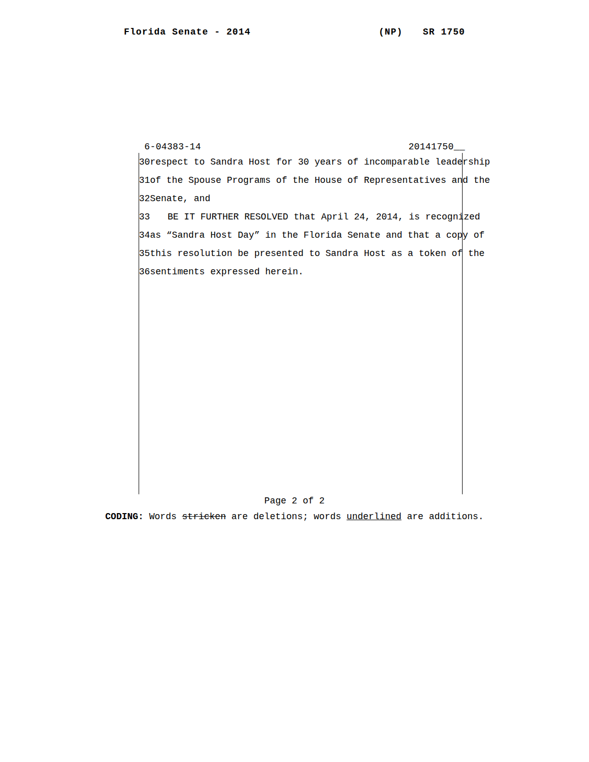Florida Senate - 2014
(NP) SR 1750
6-04383-14 20141750__
| 30 | respect to Sandra Host for 30 years of incomparable leadership |
| 31 | of the Spouse Programs of the House of Representatives and the |
| 32 | Senate, and |
| 33 | BE IT FURTHER RESOLVED that April 24, 2014, is recognized |
| 34 | as “Sandra Host Day” in the Florida Senate and that a copy of |
| 35 | this resolution be presented to Sandra Host as a token of the |
| 36 | sentiments expressed herein. |
Page 2 of 2
CODING: Words stricken are deletions; words underlined are additions.